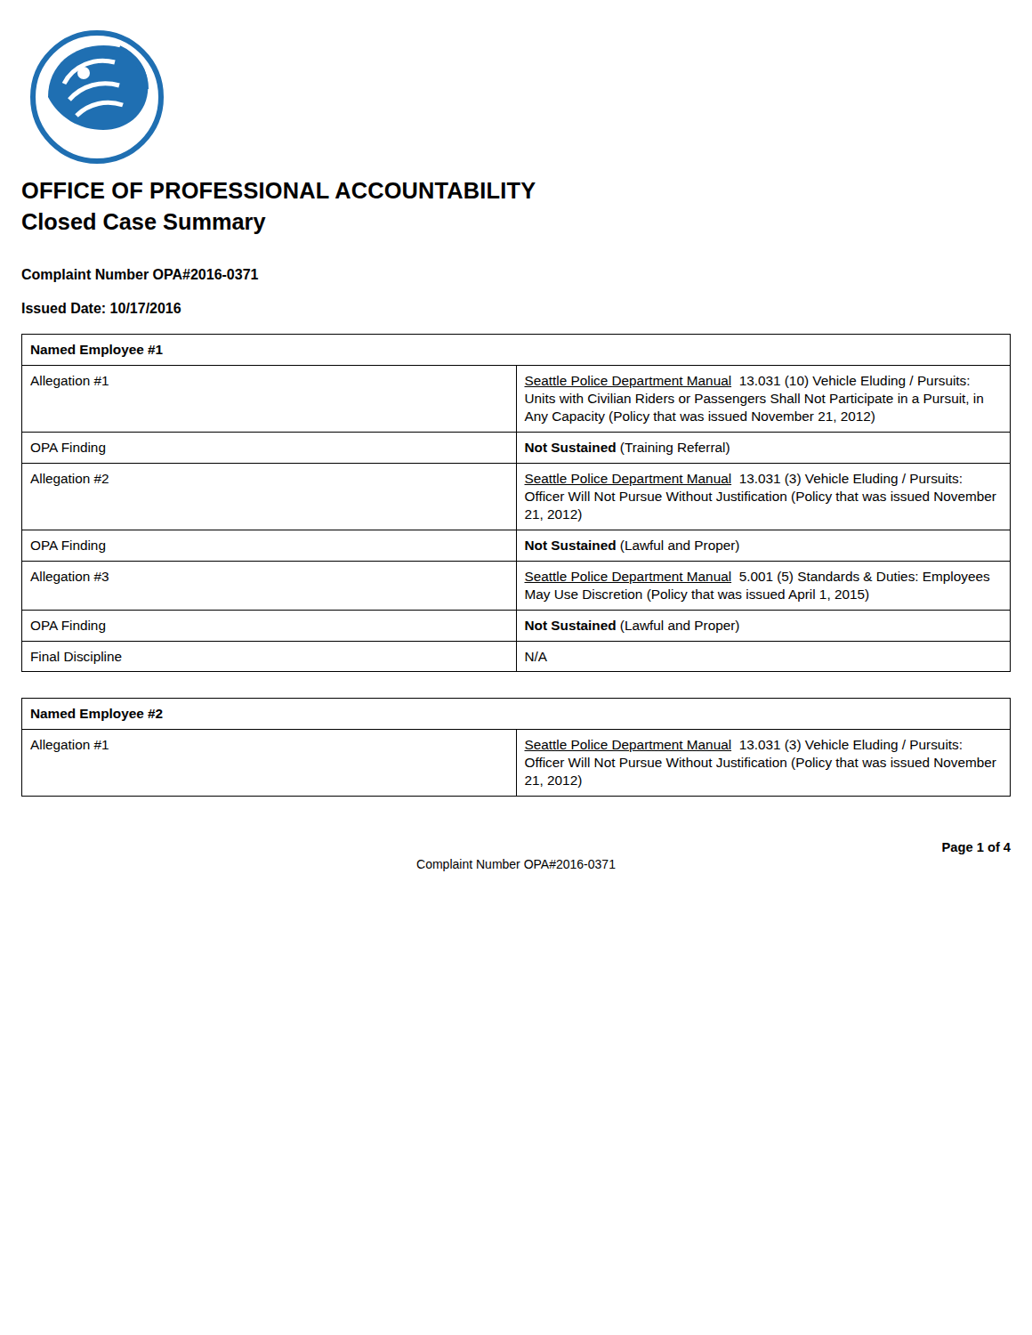OPA Logo
OFFICE OF PROFESSIONAL ACCOUNTABILITY
Closed Case Summary
Complaint Number OPA#2016-0371
Issued Date: 10/17/2016
| Named Employee #1 |
| --- |
| Allegation #1 | Seattle Police Department Manual 13.031 (10) Vehicle Eluding / Pursuits: Units with Civilian Riders or Passengers Shall Not Participate in a Pursuit, in Any Capacity (Policy that was issued November 21, 2012) |
| OPA Finding | Not Sustained (Training Referral) |
| Allegation #2 | Seattle Police Department Manual 13.031 (3) Vehicle Eluding / Pursuits: Officer Will Not Pursue Without Justification (Policy that was issued November 21, 2012) |
| OPA Finding | Not Sustained (Lawful and Proper) |
| Allegation #3 | Seattle Police Department Manual 5.001 (5) Standards & Duties: Employees May Use Discretion (Policy that was issued April 1, 2015) |
| OPA Finding | Not Sustained (Lawful and Proper) |
| Final Discipline | N/A |
| Named Employee #2 |
| --- |
| Allegation #1 | Seattle Police Department Manual 13.031 (3) Vehicle Eluding / Pursuits: Officer Will Not Pursue Without Justification (Policy that was issued November 21, 2012) |
Page 1 of 4
Complaint Number OPA#2016-0371